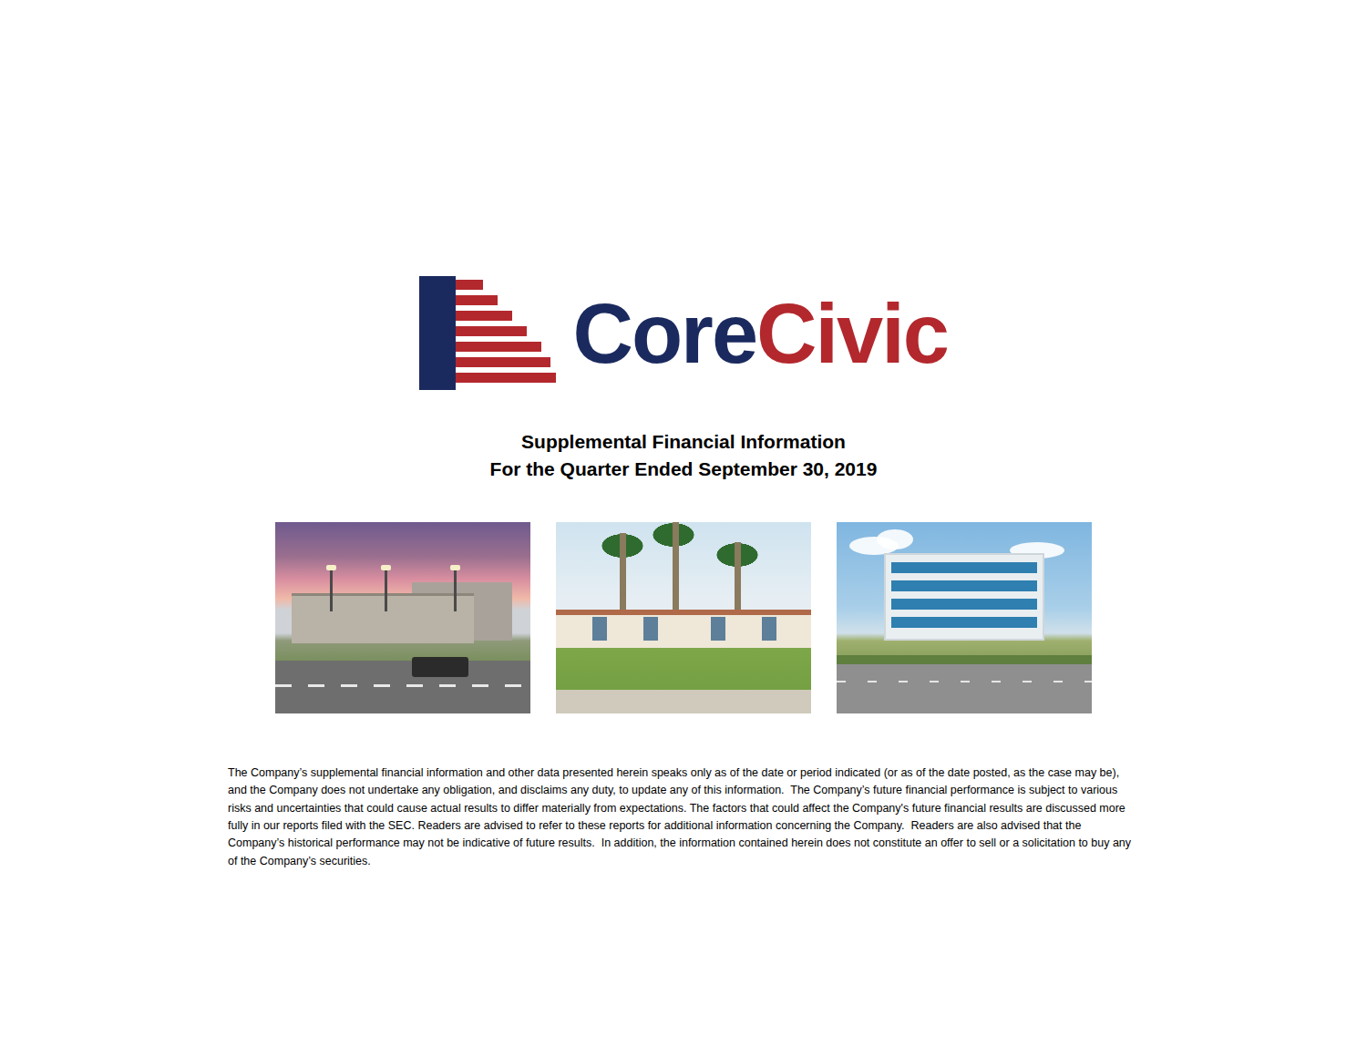Core Civic
Supplemental Financial Information
For the Quarter Ended September 30, 2019
The Company’s supplemental financial information and other data presented herein speaks only as of the date or period indicated (or as of the date posted, as the case may be), and the Company does not undertake any obligation, and disclaims any duty, to update any of this information. The Company’s future financial performance is subject to various risks and uncertainties that could cause actual results to differ materially from expectations. The factors that could affect the Company's future financial results are discussed more fully in our reports filed with the SEC. Readers are advised to refer to these reports for additional information concerning the Company. Readers are also advised that the Company’s historical performance may not be indicative of future results. In addition, the information contained herein does not constitute an offer to sell or a solicitation to buy any of the Company’s securities.